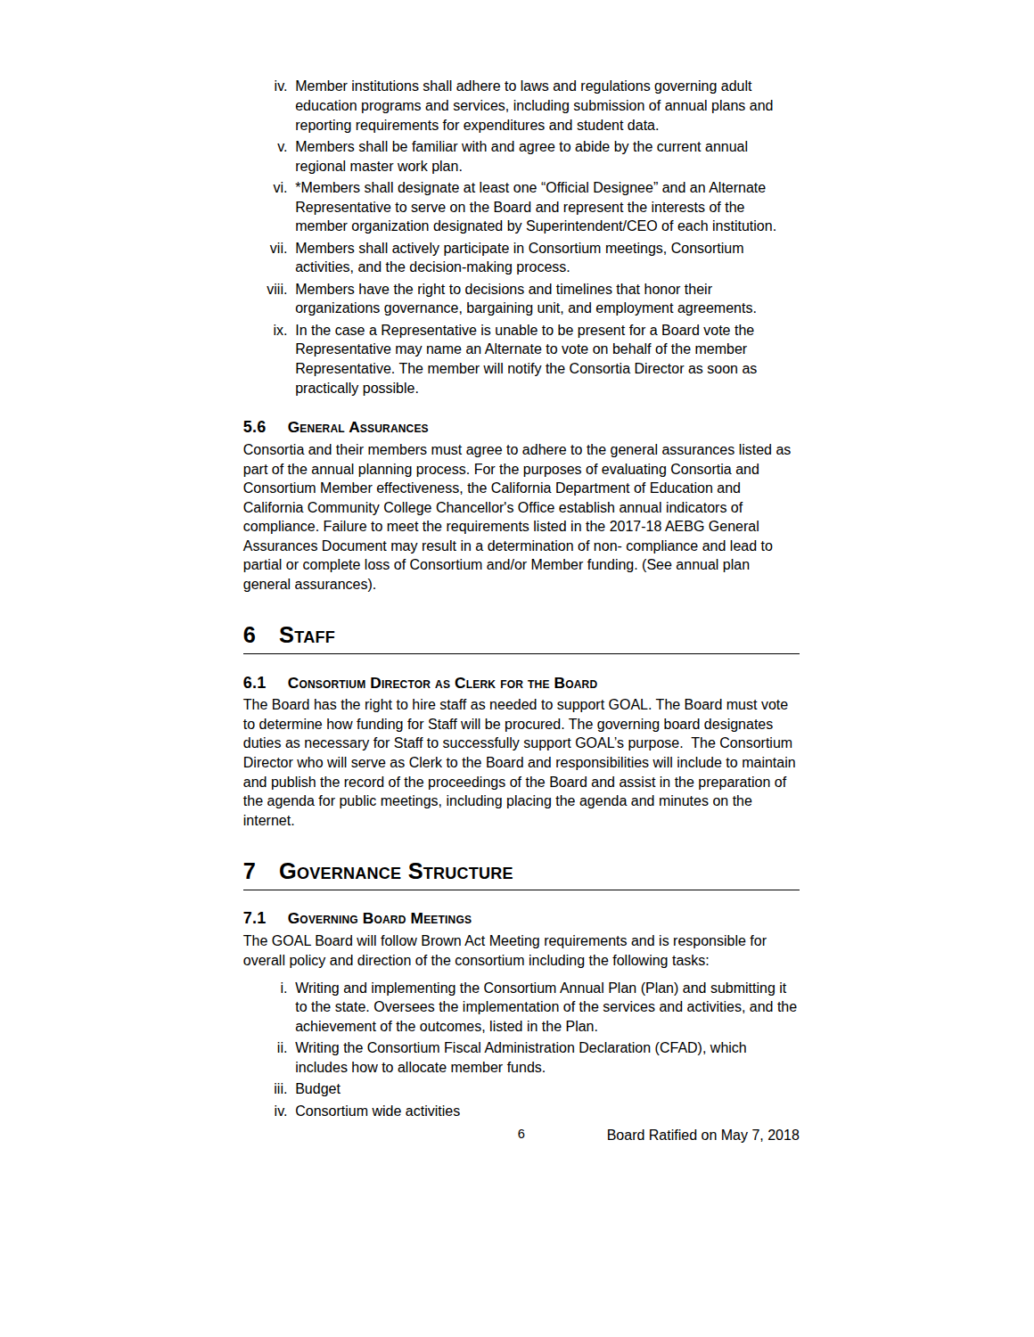iv. Member institutions shall adhere to laws and regulations governing adult education programs and services, including submission of annual plans and reporting requirements for expenditures and student data.
v. Members shall be familiar with and agree to abide by the current annual regional master work plan.
vi.*Members shall designate at least one “Official Designee” and an Alternate Representative to serve on the Board and represent the interests of the member organization designated by Superintendent/CEO of each institution.
vii. Members shall actively participate in Consortium meetings, Consortium activities, and the decision-making process.
viii. Members have the right to decisions and timelines that honor their organizations governance, bargaining unit, and employment agreements.
ix. In the case a Representative is unable to be present for a Board vote the Representative may name an Alternate to vote on behalf of the member Representative. The member will notify the Consortia Director as soon as practically possible.
5.6 General Assurances
Consortia and their members must agree to adhere to the general assurances listed as part of the annual planning process. For the purposes of evaluating Consortia and Consortium Member effectiveness, the California Department of Education and California Community College Chancellor's Office establish annual indicators of compliance. Failure to meet the requirements listed in the 2017-18 AEBG General Assurances Document may result in a determination of non- compliance and lead to partial or complete loss of Consortium and/or Member funding. (See annual plan general assurances).
6 Staff
6.1 Consortium Director as Clerk for the Board
The Board has the right to hire staff as needed to support GOAL. The Board must vote to determine how funding for Staff will be procured. The governing board designates duties as necessary for Staff to successfully support GOAL’s purpose. The Consortium Director who will serve as Clerk to the Board and responsibilities will include to maintain and publish the record of the proceedings of the Board and assist in the preparation of the agenda for public meetings, including placing the agenda and minutes on the internet.
7 Governance Structure
7.1 Governing Board Meetings
The GOAL Board will follow Brown Act Meeting requirements and is responsible for overall policy and direction of the consortium including the following tasks:
i. Writing and implementing the Consortium Annual Plan (Plan) and submitting it to the state. Oversees the implementation of the services and activities, and the achievement of the outcomes, listed in the Plan.
ii. Writing the Consortium Fiscal Administration Declaration (CFAD), which includes how to allocate member funds.
iii. Budget
iv. Consortium wide activities
6 Board Ratified on May 7, 2018